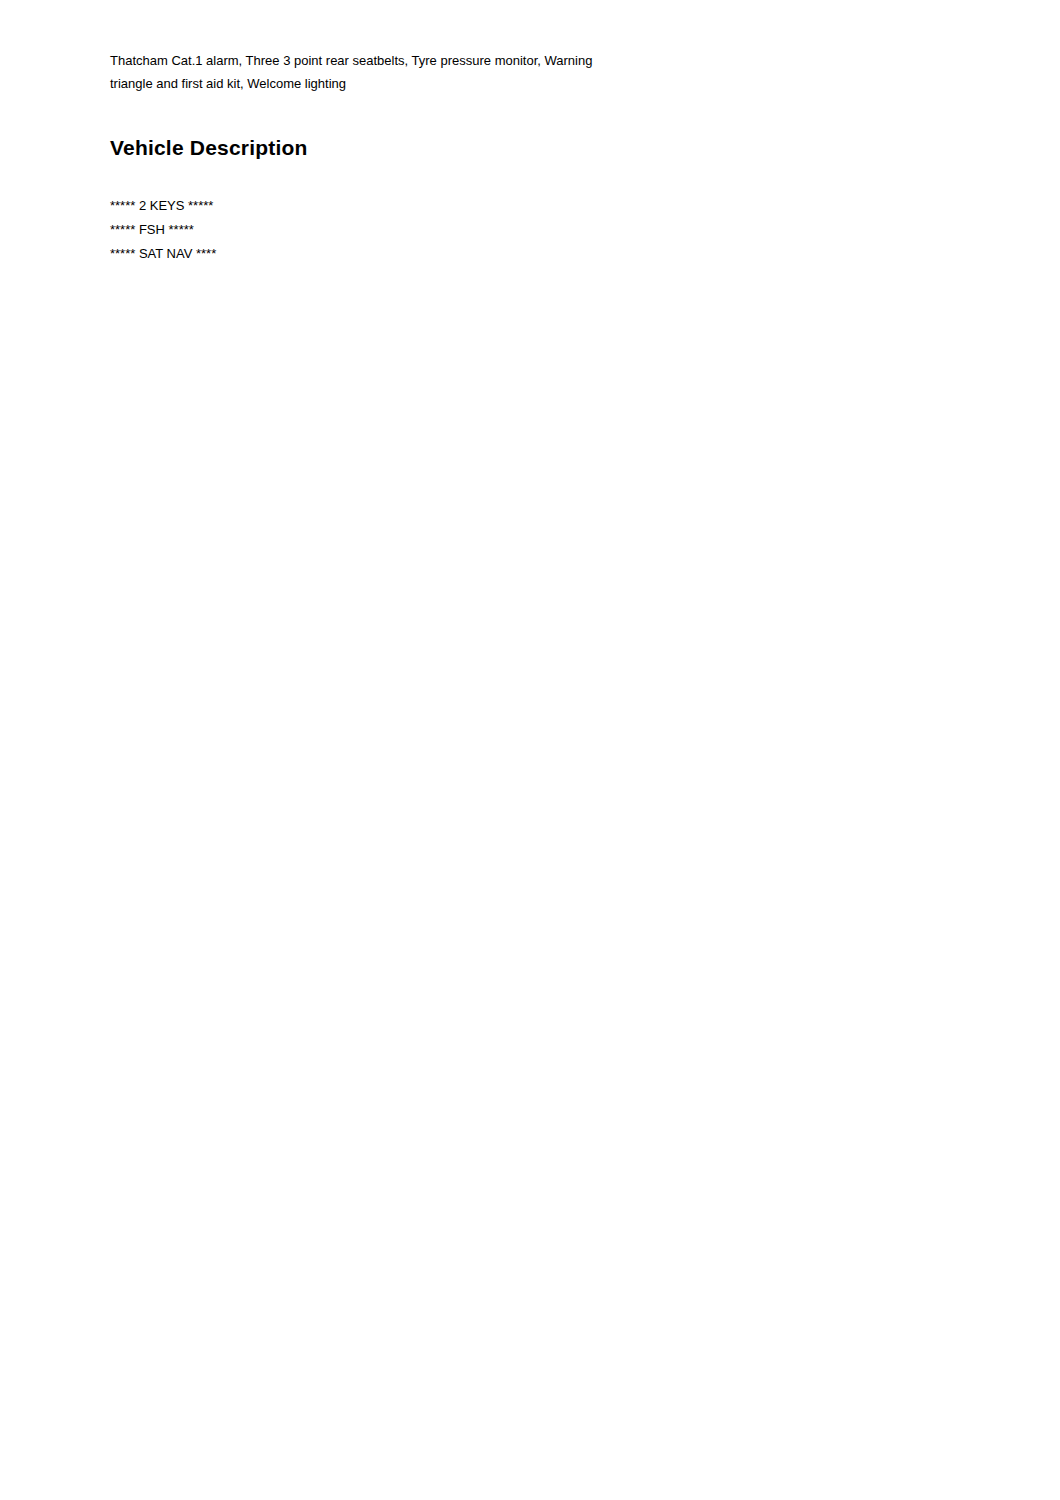Thatcham Cat.1 alarm, Three 3 point rear seatbelts, Tyre pressure monitor, Warning triangle and first aid kit, Welcome lighting
Vehicle Description
***** 2 KEYS *****
***** FSH *****
***** SAT NAV ****